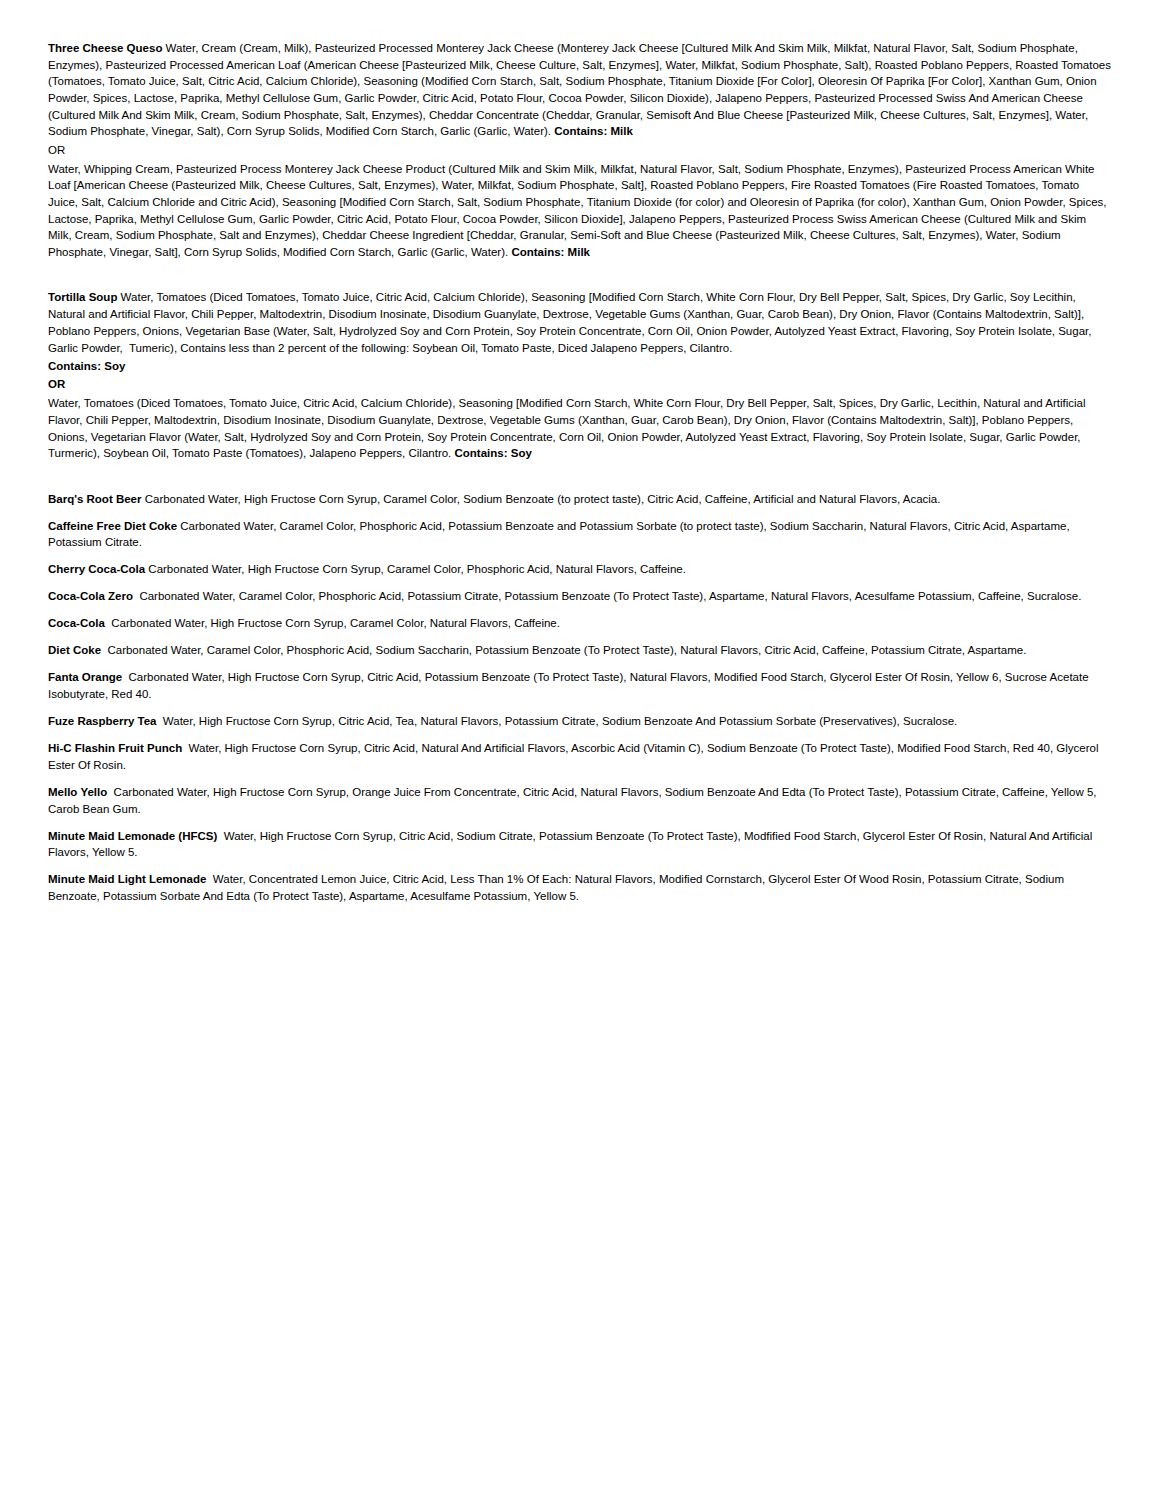Three Cheese Queso Water, Cream (Cream, Milk), Pasteurized Processed Monterey Jack Cheese (Monterey Jack Cheese [Cultured Milk And Skim Milk, Milkfat, Natural Flavor, Salt, Sodium Phosphate, Enzymes), Pasteurized Processed American Loaf (American Cheese [Pasteurized Milk, Cheese Culture, Salt, Enzymes], Water, Milkfat, Sodium Phosphate, Salt), Roasted Poblano Peppers, Roasted Tomatoes (Tomatoes, Tomato Juice, Salt, Citric Acid, Calcium Chloride), Seasoning (Modified Corn Starch, Salt, Sodium Phosphate, Titanium Dioxide [For Color], Oleoresin Of Paprika [For Color], Xanthan Gum, Onion Powder, Spices, Lactose, Paprika, Methyl Cellulose Gum, Garlic Powder, Citric Acid, Potato Flour, Cocoa Powder, Silicon Dioxide), Jalapeno Peppers, Pasteurized Processed Swiss And American Cheese (Cultured Milk And Skim Milk, Cream, Sodium Phosphate, Salt, Enzymes), Cheddar Concentrate (Cheddar, Granular, Semisoft And Blue Cheese [Pasteurized Milk, Cheese Cultures, Salt, Enzymes], Water, Sodium Phosphate, Vinegar, Salt), Corn Syrup Solids, Modified Corn Starch, Garlic (Garlic, Water). Contains: Milk
OR
Water, Whipping Cream, Pasteurized Process Monterey Jack Cheese Product (Cultured Milk and Skim Milk, Milkfat, Natural Flavor, Salt, Sodium Phosphate, Enzymes), Pasteurized Process American White Loaf [American Cheese (Pasteurized Milk, Cheese Cultures, Salt, Enzymes), Water, Milkfat, Sodium Phosphate, Salt], Roasted Poblano Peppers, Fire Roasted Tomatoes (Fire Roasted Tomatoes, Tomato Juice, Salt, Calcium Chloride and Citric Acid), Seasoning [Modified Corn Starch, Salt, Sodium Phosphate, Titanium Dioxide (for color) and Oleoresin of Paprika (for color), Xanthan Gum, Onion Powder, Spices, Lactose, Paprika, Methyl Cellulose Gum, Garlic Powder, Citric Acid, Potato Flour, Cocoa Powder, Silicon Dioxide], Jalapeno Peppers, Pasteurized Process Swiss American Cheese (Cultured Milk and Skim Milk, Cream, Sodium Phosphate, Salt and Enzymes), Cheddar Cheese Ingredient [Cheddar, Granular, Semi-Soft and Blue Cheese (Pasteurized Milk, Cheese Cultures, Salt, Enzymes), Water, Sodium Phosphate, Vinegar, Salt], Corn Syrup Solids, Modified Corn Starch, Garlic (Garlic, Water). Contains: Milk
Tortilla Soup Water, Tomatoes (Diced Tomatoes, Tomato Juice, Citric Acid, Calcium Chloride), Seasoning [Modified Corn Starch, White Corn Flour, Dry Bell Pepper, Salt, Spices, Dry Garlic, Soy Lecithin, Natural and Artificial Flavor, Chili Pepper, Maltodextrin, Disodium Inosinate, Disodium Guanylate, Dextrose, Vegetable Gums (Xanthan, Guar, Carob Bean), Dry Onion, Flavor (Contains Maltodextrin, Salt)], Poblano Peppers, Onions, Vegetarian Base (Water, Salt, Hydrolyzed Soy and Corn Protein, Soy Protein Concentrate, Corn Oil, Onion Powder, Autolyzed Yeast Extract, Flavoring, Soy Protein Isolate, Sugar, Garlic Powder, Tumeric), Contains less than 2 percent of the following: Soybean Oil, Tomato Paste, Diced Jalapeno Peppers, Cilantro.
Contains: Soy
OR
Water, Tomatoes (Diced Tomatoes, Tomato Juice, Citric Acid, Calcium Chloride), Seasoning [Modified Corn Starch, White Corn Flour, Dry Bell Pepper, Salt, Spices, Dry Garlic, Lecithin, Natural and Artificial Flavor, Chili Pepper, Maltodextrin, Disodium Inosinate, Disodium Guanylate, Dextrose, Vegetable Gums (Xanthan, Guar, Carob Bean), Dry Onion, Flavor (Contains Maltodextrin, Salt)], Poblano Peppers, Onions, Vegetarian Flavor (Water, Salt, Hydrolyzed Soy and Corn Protein, Soy Protein Concentrate, Corn Oil, Onion Powder, Autolyzed Yeast Extract, Flavoring, Soy Protein Isolate, Sugar, Garlic Powder, Turmeric), Soybean Oil, Tomato Paste (Tomatoes), Jalapeno Peppers, Cilantro. Contains: Soy
Barq's Root Beer Carbonated Water, High Fructose Corn Syrup, Caramel Color, Sodium Benzoate (to protect taste), Citric Acid, Caffeine, Artificial and Natural Flavors, Acacia.
Caffeine Free Diet Coke Carbonated Water, Caramel Color, Phosphoric Acid, Potassium Benzoate and Potassium Sorbate (to protect taste), Sodium Saccharin, Natural Flavors, Citric Acid, Aspartame, Potassium Citrate.
Cherry Coca-Cola Carbonated Water, High Fructose Corn Syrup, Caramel Color, Phosphoric Acid, Natural Flavors, Caffeine.
Coca-Cola Zero Carbonated Water, Caramel Color, Phosphoric Acid, Potassium Citrate, Potassium Benzoate (To Protect Taste), Aspartame, Natural Flavors, Acesulfame Potassium, Caffeine, Sucralose.
Coca-Cola Carbonated Water, High Fructose Corn Syrup, Caramel Color, Natural Flavors, Caffeine.
Diet Coke Carbonated Water, Caramel Color, Phosphoric Acid, Sodium Saccharin, Potassium Benzoate (To Protect Taste), Natural Flavors, Citric Acid, Caffeine, Potassium Citrate, Aspartame.
Fanta Orange Carbonated Water, High Fructose Corn Syrup, Citric Acid, Potassium Benzoate (To Protect Taste), Natural Flavors, Modified Food Starch, Glycerol Ester Of Rosin, Yellow 6, Sucrose Acetate Isobutyrate, Red 40.
Fuze Raspberry Tea Water, High Fructose Corn Syrup, Citric Acid, Tea, Natural Flavors, Potassium Citrate, Sodium Benzoate And Potassium Sorbate (Preservatives), Sucralose.
Hi-C Flashin Fruit Punch Water, High Fructose Corn Syrup, Citric Acid, Natural And Artificial Flavors, Ascorbic Acid (Vitamin C), Sodium Benzoate (To Protect Taste), Modified Food Starch, Red 40, Glycerol Ester Of Rosin.
Mello Yello Carbonated Water, High Fructose Corn Syrup, Orange Juice From Concentrate, Citric Acid, Natural Flavors, Sodium Benzoate And Edta (To Protect Taste), Potassium Citrate, Caffeine, Yellow 5, Carob Bean Gum.
Minute Maid Lemonade (HFCS) Water, High Fructose Corn Syrup, Citric Acid, Sodium Citrate, Potassium Benzoate (To Protect Taste), Modfified Food Starch, Glycerol Ester Of Rosin, Natural And Artificial Flavors, Yellow 5.
Minute Maid Light Lemonade Water, Concentrated Lemon Juice, Citric Acid, Less Than 1% Of Each: Natural Flavors, Modified Cornstarch, Glycerol Ester Of Wood Rosin, Potassium Citrate, Sodium Benzoate, Potassium Sorbate And Edta (To Protect Taste), Aspartame, Acesulfame Potassium, Yellow 5.